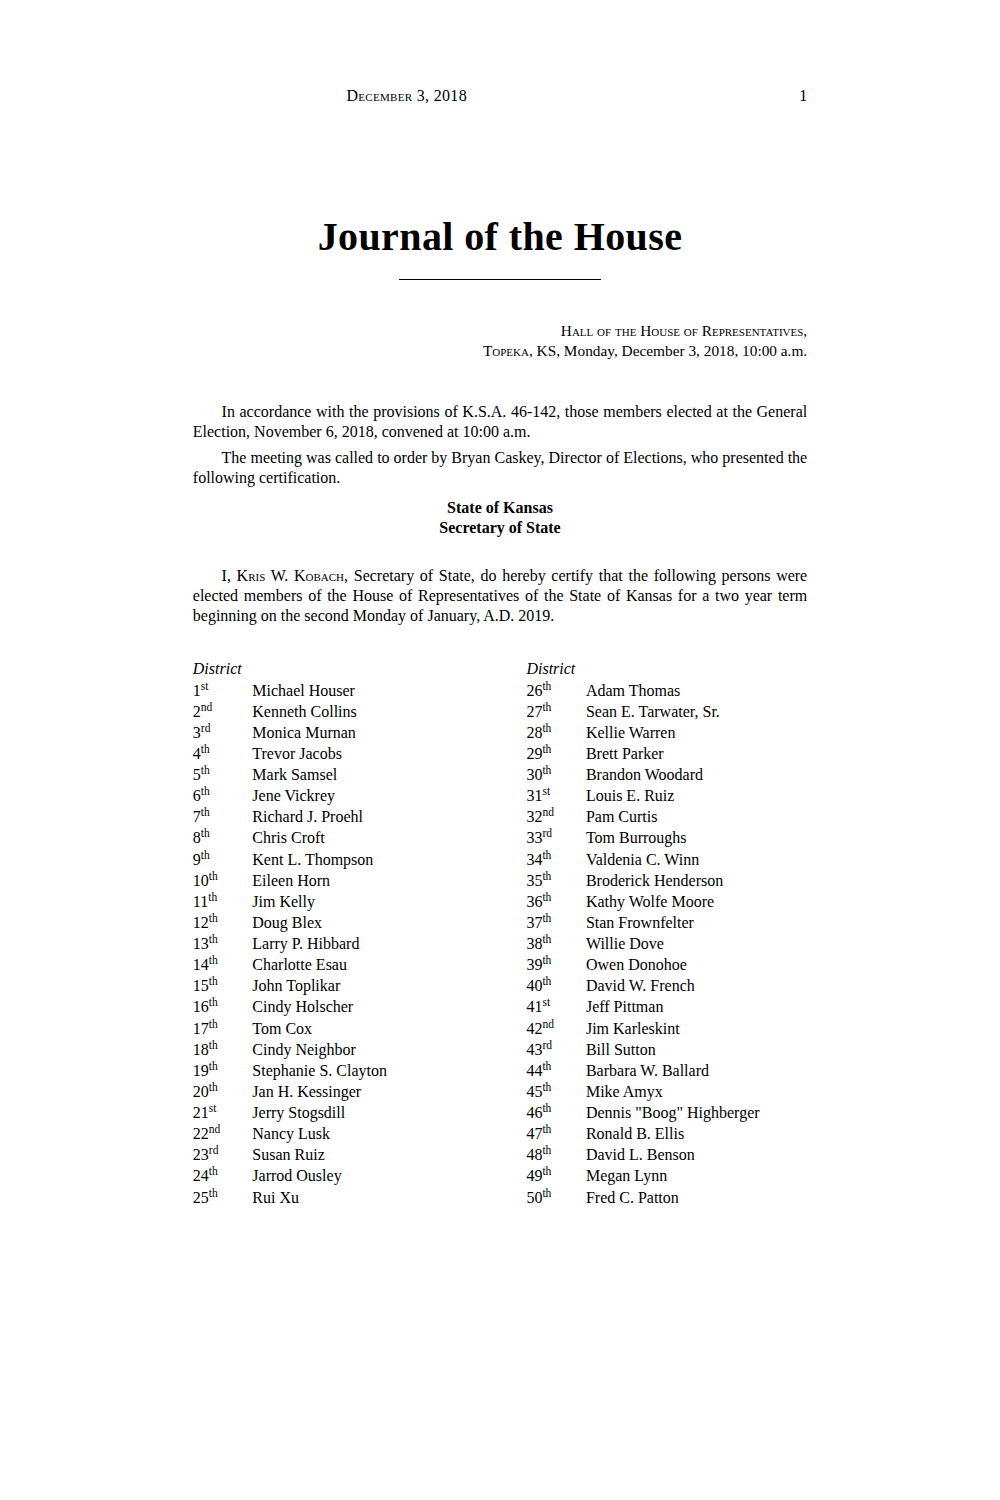December 3, 2018 1
Journal of the House
Hall of the House of Representatives,
Topeka, KS, Monday, December 3, 2018, 10:00 a.m.
In accordance with the provisions of K.S.A. 46-142, those members elected at the General Election, November 6, 2018, convened at 10:00 a.m.
The meeting was called to order by Bryan Caskey, Director of Elections, who presented the following certification.
State of Kansas
Secretary of State
I, Kris W. Kobach, Secretary of State, do hereby certify that the following persons were elected members of the House of Representatives of the State of Kansas for a two year term beginning on the second Monday of January, A.D. 2019.
District
| 1 st | Michael Houser |
| 2 nd | Kenneth Collins |
| 3 rd | Monica Murnan |
| 4 th | Trevor Jacobs |
| 5 th | Mark Samsel |
| 6 th | Jene Vickrey |
| 7 th | Richard J. Proehl |
| 8 th | Chris Croft |
| 9 th | Kent L. Thompson |
| 10 th | Eileen Horn |
| 11 th | Jim Kelly |
| 12 th | Doug Blex |
| 13 th | Larry P. Hibbard |
| 14 th | Charlotte Esau |
| 15 th | John Toplikar |
| 16 th | Cindy Holscher |
| 17 th | Tom Cox |
| 18 th | Cindy Neighbor |
| 19 th | Stephanie S. Clayton |
| 20 th | Jan H. Kessinger |
| 21 st | Jerry Stogsdill |
| 22 nd | Nancy Lusk |
| 23 rd | Susan Ruiz |
| 24 th | Jarrod Ousley |
| 25 th | Rui Xu |
District
| 26 th | Adam Thomas |
| 27 th | Sean E. Tarwater, Sr. |
| 28 th | Kellie Warren |
| 29 th | Brett Parker |
| 30 th | Brandon Woodard |
| 31 st | Louis E. Ruiz |
| 32 nd | Pam Curtis |
| 33 rd | Tom Burroughs |
| 34 th | Valdenia C. Winn |
| 35 th | Broderick Henderson |
| 36 th | Kathy Wolfe Moore |
| 37 th | Stan Frownfelter |
| 38 th | Willie Dove |
| 39 th | Owen Donohoe |
| 40 th | David W. French |
| 41 st | Jeff Pittman |
| 42 nd | Jim Karleskint |
| 43 rd | Bill Sutton |
| 44 th | Barbara W. Ballard |
| 45 th | Mike Amyx |
| 46 th | Dennis "Boog" Highberger |
| 47 th | Ronald B. Ellis |
| 48 th | David L. Benson |
| 49 th | Megan Lynn |
| 50 th | Fred C. Patton |